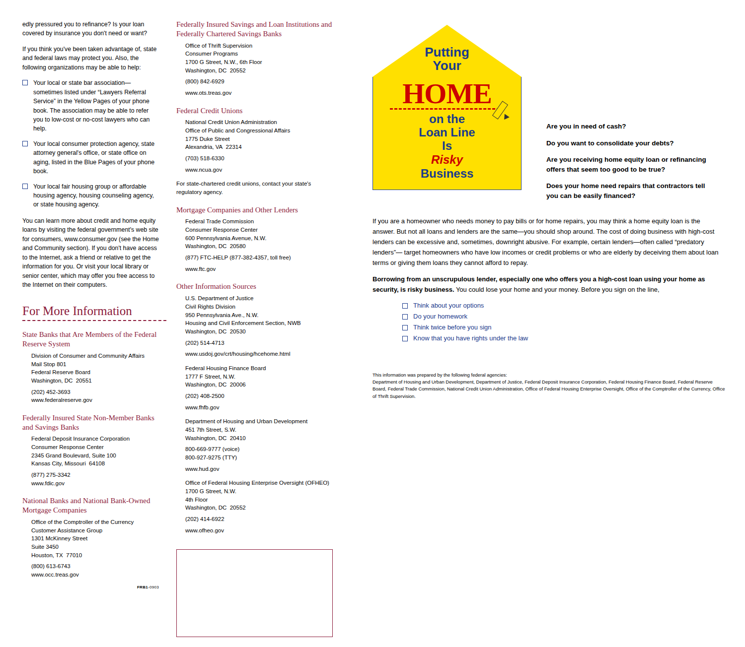edly pressured you to refinance? Is your loan covered by insurance you don't need or want?
If you think you've been taken advantage of, state and federal laws may protect you. Also, the following organizations may be able to help:
Your local or state bar association—sometimes listed under “Lawyers Referral Service” in the Yellow Pages of your phone book. The association may be able to refer you to low-cost or no-cost lawyers who can help.
Your local consumer protection agency, state attorney general's office, or state office on aging, listed in the Blue Pages of your phone book.
Your local fair housing group or affordable housing agency, housing counseling agency, or state housing agency.
You can learn more about credit and home equity loans by visiting the federal government's web site for consumers, www.consumer.gov (see the Home and Community section). If you don't have access to the Internet, ask a friend or relative to get the information for you. Or visit your local library or senior center, which may offer you free access to the Internet on their computers.
For More Information
State Banks that Are Members of the Federal Reserve System
Division of Consumer and Community Affairs
Mail Stop 801
Federal Reserve Board
Washington, DC 20551 (202) 452-3693
www.federalreserve.gov
Federally Insured State Non-Member Banks and Savings Banks
Federal Deposit Insurance Corporation
Consumer Response Center
2345 Grand Boulevard, Suite 100
Kansas City, Missouri 64108 (877) 275-3342
www.fdic.gov
National Banks and National Bank-Owned Mortgage Companies
Office of the Comptroller of the Currency
Customer Assistance Group
1301 McKinney Street
Suite 3450
Houston, TX 77010 (800) 613-6743
www.occ.treas.gov
FRB1-0903
Federally Insured Savings and Loan Institutions and Federally Chartered Savings Banks
Office of Thrift Supervision
Consumer Programs
1700 G Street, N.W., 6th Floor
Washington, DC 20552 (800) 842-6929 www.ots.treas.gov
Federal Credit Unions
National Credit Union Administration
Office of Public and Congressional Affairs
1775 Duke Street
Alexandria, VA 22314 (703) 518-6330 www.ncua.gov
For state-chartered credit unions, contact your state's regulatory agency.
Mortgage Companies and Other Lenders
Federal Trade Commission
Consumer Response Center
600 Pennsylvania Avenue, N.W.
Washington, DC 20580 (877) FTC-HELP (877-382-4357, toll free) www.ftc.gov
Other Information Sources
U.S. Department of Justice
Civil Rights Division
950 Pennsylvania Ave., N.W.
Housing and Civil Enforcement Section, NWB
Washington, DC 20530 (202) 514-4713 www.usdoj.gov/crt/housing/hcehome.html
Federal Housing Finance Board
1777 F Street, N.W.
Washington, DC 20006 (202) 408-2500 www.fhfb.gov
Department of Housing and Urban Development
451 7th Street, S.W.
Washington, DC 20410 800-669-9777 (voice)
800-927-9275 (TTY) www.hud.gov
Office of Federal Housing Enterprise Oversight (OFHEO)
1700 G Street, N.W.
4th Floor
Washington, DC 20552 (202) 414-6922 www.ofheo.gov
Putting
Your
HOME
on the
Loan Line
Is
Risky
Business
Are you in need of cash?
Do you want to consolidate your debts?
Are you receiving home equity loan or refinancing offers that seem too good to be true?
Does your home need repairs that contractors tell you can be easily financed?
If you are a homeowner who needs money to pay bills or for home repairs, you may think a home equity loan is the answer. But not all loans and lenders are the same—you should shop around. The cost of doing business with high-cost lenders can be excessive and, sometimes, downright abusive. For example, certain lenders—often called “predatory lenders”— target homeowners who have low incomes or credit problems or who are elderly by deceiving them about loan terms or giving them loans they cannot afford to repay.
Borrowing from an unscrupulous lender, especially one who offers you a high-cost loan using your home as security, is risky business. You could lose your home and your money. Before you sign on the line,
Think about your options
Do your homework
Think twice before you sign
Know that you have rights under the law
This information was prepared by the following federal agencies:
Department of Housing and Urban Development, Department of Justice, Federal Deposit Insurance Corporation, Federal Housing Finance Board, Federal Reserve Board, Federal Trade Commission, National Credit Union Administration, Office of Federal Housing Enterprise Oversight, Office of the Comptroller of the Currency, Office of Thrift Supervision.